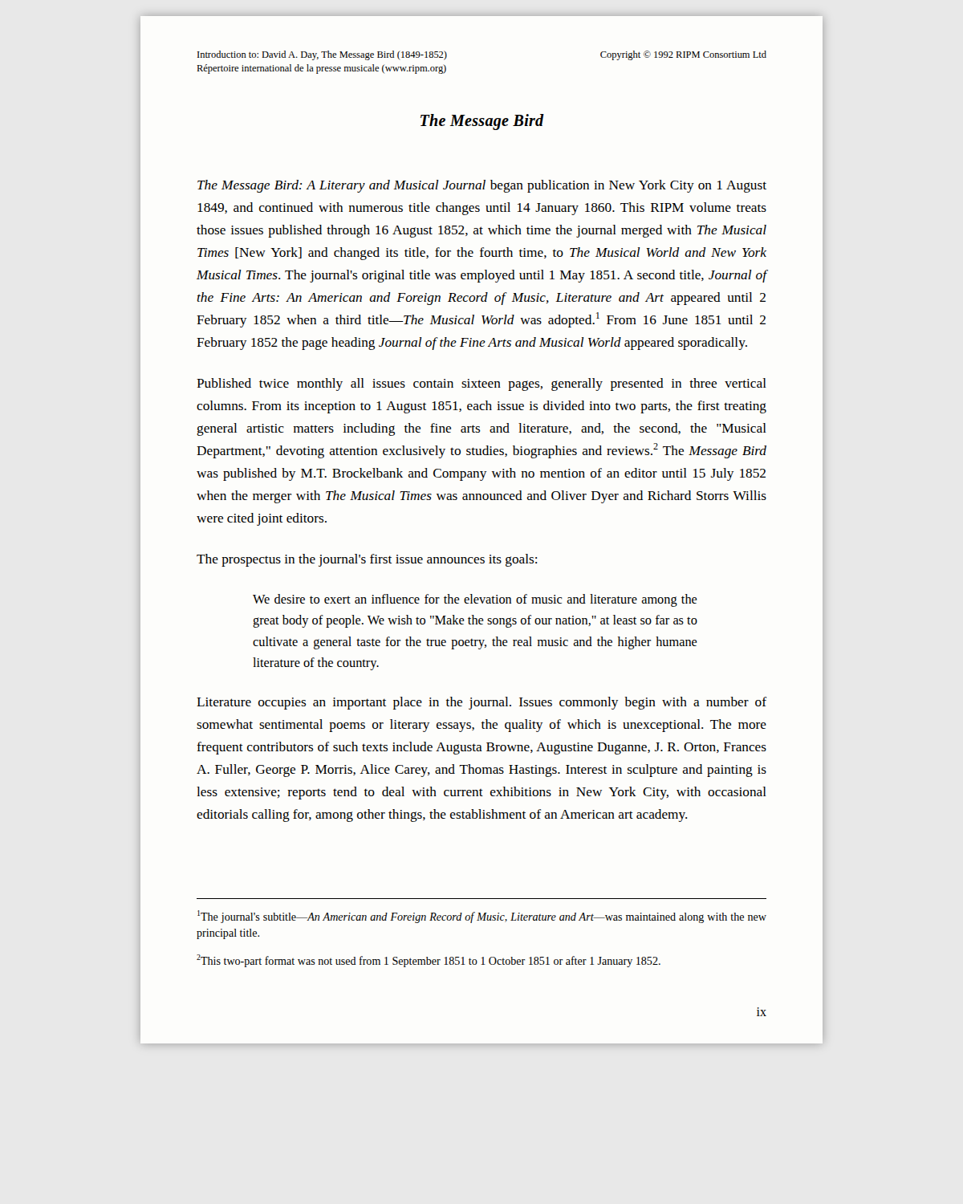Introduction to: David A. Day, The Message Bird (1849-1852)
Répertoire international de la presse musicale (www.ripm.org)
Copyright © 1992 RIPM Consortium Ltd
The Message Bird
The Message Bird: A Literary and Musical Journal began publication in New York City on 1 August 1849, and continued with numerous title changes until 14 January 1860. This RIPM volume treats those issues published through 16 August 1852, at which time the journal merged with The Musical Times [New York] and changed its title, for the fourth time, to The Musical World and New York Musical Times. The journal's original title was employed until 1 May 1851. A second title, Journal of the Fine Arts: An American and Foreign Record of Music, Literature and Art appeared until 2 February 1852 when a third title—The Musical World was adopted.1 From 16 June 1851 until 2 February 1852 the page heading Journal of the Fine Arts and Musical World appeared sporadically.
Published twice monthly all issues contain sixteen pages, generally presented in three vertical columns. From its inception to 1 August 1851, each issue is divided into two parts, the first treating general artistic matters including the fine arts and literature, and, the second, the "Musical Department," devoting attention exclusively to studies, biographies and reviews.2 The Message Bird was published by M.T. Brockelbank and Company with no mention of an editor until 15 July 1852 when the merger with The Musical Times was announced and Oliver Dyer and Richard Storrs Willis were cited joint editors.
The prospectus in the journal's first issue announces its goals:
We desire to exert an influence for the elevation of music and literature among the great body of people. We wish to "Make the songs of our nation," at least so far as to cultivate a general taste for the true poetry, the real music and the higher humane literature of the country.
Literature occupies an important place in the journal. Issues commonly begin with a number of somewhat sentimental poems or literary essays, the quality of which is unexceptional. The more frequent contributors of such texts include Augusta Browne, Augustine Duganne, J. R. Orton, Frances A. Fuller, George P. Morris, Alice Carey, and Thomas Hastings. Interest in sculpture and painting is less extensive; reports tend to deal with current exhibitions in New York City, with occasional editorials calling for, among other things, the establishment of an American art academy.
1The journal's subtitle—An American and Foreign Record of Music, Literature and Art—was maintained along with the new principal title.
2This two-part format was not used from 1 September 1851 to 1 October 1851 or after 1 January 1852.
ix